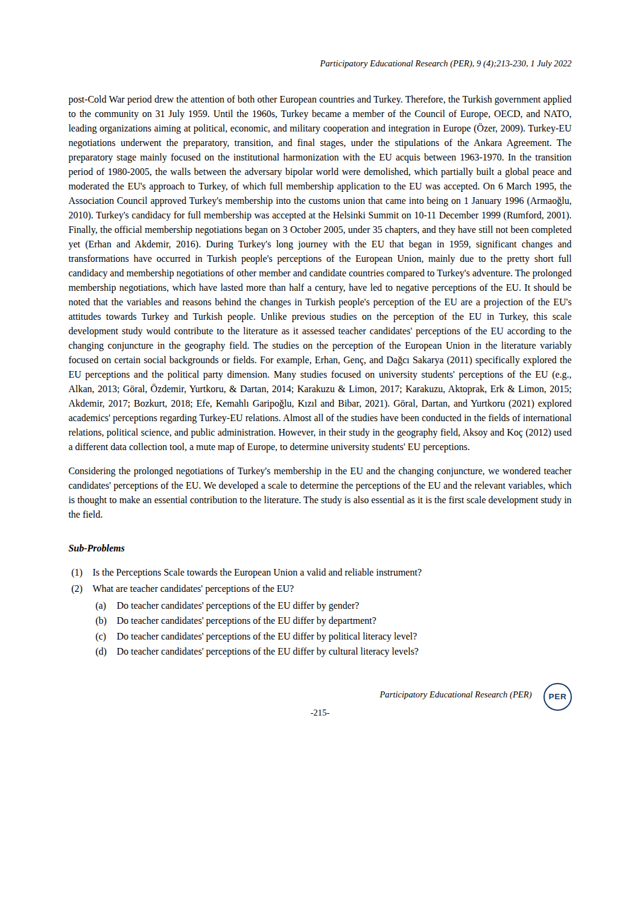Participatory Educational Research (PER), 9 (4);213-230, 1 July 2022
post-Cold War period drew the attention of both other European countries and Turkey. Therefore, the Turkish government applied to the community on 31 July 1959. Until the 1960s, Turkey became a member of the Council of Europe, OECD, and NATO, leading organizations aiming at political, economic, and military cooperation and integration in Europe (Özer, 2009). Turkey-EU negotiations underwent the preparatory, transition, and final stages, under the stipulations of the Ankara Agreement. The preparatory stage mainly focused on the institutional harmonization with the EU acquis between 1963-1970. In the transition period of 1980-2005, the walls between the adversary bipolar world were demolished, which partially built a global peace and moderated the EU's approach to Turkey, of which full membership application to the EU was accepted. On 6 March 1995, the Association Council approved Turkey's membership into the customs union that came into being on 1 January 1996 (Armaoğlu, 2010). Turkey's candidacy for full membership was accepted at the Helsinki Summit on 10-11 December 1999 (Rumford, 2001). Finally, the official membership negotiations began on 3 October 2005, under 35 chapters, and they have still not been completed yet (Erhan and Akdemir, 2016). During Turkey's long journey with the EU that began in 1959, significant changes and transformations have occurred in Turkish people's perceptions of the European Union, mainly due to the pretty short full candidacy and membership negotiations of other member and candidate countries compared to Turkey's adventure. The prolonged membership negotiations, which have lasted more than half a century, have led to negative perceptions of the EU. It should be noted that the variables and reasons behind the changes in Turkish people's perception of the EU are a projection of the EU's attitudes towards Turkey and Turkish people. Unlike previous studies on the perception of the EU in Turkey, this scale development study would contribute to the literature as it assessed teacher candidates' perceptions of the EU according to the changing conjuncture in the geography field. The studies on the perception of the European Union in the literature variably focused on certain social backgrounds or fields. For example, Erhan, Genç, and Dağcı Sakarya (2011) specifically explored the EU perceptions and the political party dimension. Many studies focused on university students' perceptions of the EU (e.g., Alkan, 2013; Göral, Özdemir, Yurtkoru, & Dartan, 2014; Karakuzu & Limon, 2017; Karakuzu, Aktoprak, Erk & Limon, 2015; Akdemir, 2017; Bozkurt, 2018; Efe, Kemahlı Garipoğlu, Kızıl and Bibar, 2021). Göral, Dartan, and Yurtkoru (2021) explored academics' perceptions regarding Turkey-EU relations. Almost all of the studies have been conducted in the fields of international relations, political science, and public administration. However, in their study in the geography field, Aksoy and Koç (2012) used a different data collection tool, a mute map of Europe, to determine university students' EU perceptions.
Considering the prolonged negotiations of Turkey's membership in the EU and the changing conjuncture, we wondered teacher candidates' perceptions of the EU. We developed a scale to determine the perceptions of the EU and the relevant variables, which is thought to make an essential contribution to the literature. The study is also essential as it is the first scale development study in the field.
Sub-Problems
(1) Is the Perceptions Scale towards the European Union a valid and reliable instrument?
(2) What are teacher candidates' perceptions of the EU?
(a) Do teacher candidates' perceptions of the EU differ by gender?
(b) Do teacher candidates' perceptions of the EU differ by department?
(c) Do teacher candidates' perceptions of the EU differ by political literacy level?
(d) Do teacher candidates' perceptions of the EU differ by cultural literacy levels?
Participatory Educational Research (PER)
PER
-215-